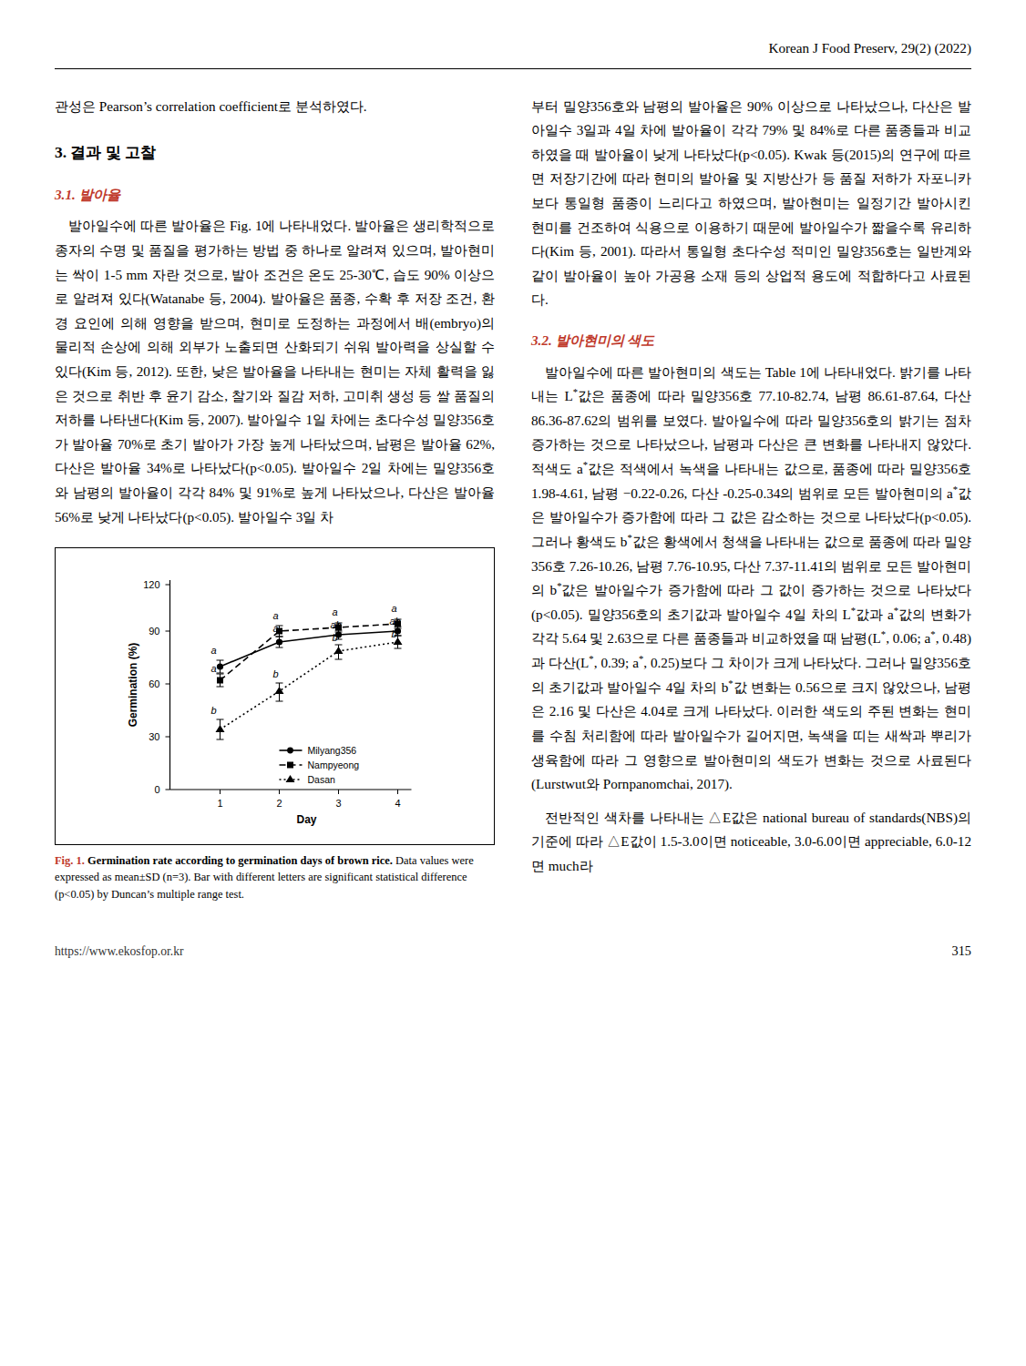Korean J Food Preserv, 29(2) (2022)
관성은 Pearson’s correlation coefficient로 분석하였다.
3. 결과 및 고찰
3.1. 발아율
발아일수에 따른 발아율은 Fig. 1에 나타내었다. 발아율은 생리학적으로 종자의 수명 및 품질을 평가하는 방법 중 하나로 알려져 있으며, 발아현미는 싹이 1-5 mm 자란 것으로, 발아 조건은 온도 25-30℃, 습도 90% 이상으로 알려져 있다(Watanabe 등, 2004). 발아율은 품종, 수확 후 저장 조건, 환경 요인에 의해 영향을 받으며, 현미로 도정하는 과정에서 배(embryo)의 물리적 손상에 의해 외부가 노출되면 산화되기 쉬워 발아력을 상실할 수 있다(Kim 등, 2012). 또한, 낮은 발아율을 나타내는 현미는 자체 활력을 잃은 것으로 취반 후 윤기 감소, 찰기와 질감 저하, 고미취 생성 등 쌀 품질의 저하를 나타낸다(Kim 등, 2007). 발아일수 1일 차에는 초다수성 밀양356호가 발아율 70%로 초기 발아가 가장 높게 나타났으며, 남평은 발아율 62%, 다산은 발아율 34%로 나타났다(p<0.05). 발아일수 2일 차에는 밀양356호와 남평의 발아율이 각각 84% 및 91%로 높게 나타났으나, 다산은 발아율 56%로 낮게 나타났다(p<0.05). 발아일수 3일 차
0 30 60 90 120 1 2 3 4 Day Germination (%) a a b a a b a ab b a ab b Milyang356 Nampyeong Dasan
Fig. 1. Germination rate according to germination days of brown rice. Data values were expressed as mean±SD (n=3). Bar with different letters are significant statistical difference (p<0.05) by Duncan’s multiple range test.
부터 밀양356호와 남평의 발아율은 90% 이상으로 나타났으나, 다산은 발아일수 3일과 4일 차에 발아율이 각각 79% 및 84%로 다른 품종들과 비교하였을 때 발아율이 낮게 나타났다(p<0.05). Kwak 등(2015)의 연구에 따르면 저장기간에 따라 현미의 발아율 및 지방산가 등 품질 저하가 자포니카보다 통일형 품종이 느리다고 하였으며, 발아현미는 일정기간 발아시킨 현미를 건조하여 식용으로 이용하기 때문에 발아일수가 짧을수록 유리하다(Kim 등, 2001). 따라서 통일형 초다수성 적미인 밀양356호는 일반계와 같이 발아율이 높아 가공용 소재 등의 상업적 용도에 적합하다고 사료된다.
3.2. 발아현미의 색도
발아일수에 따른 발아현미의 색도는 Table 1에 나타내었다. 밝기를 나타내는 L*값은 품종에 따라 밀양356호 77.10-82.74, 남평 86.61-87.64, 다산 86.36-87.62의 범위를 보였다. 발아일수에 따라 밀양356호의 밝기는 점차 증가하는 것으로 나타났으나, 남평과 다산은 큰 변화를 나타내지 않았다. 적색도 a*값은 적색에서 녹색을 나타내는 값으로, 품종에 따라 밀양356호 1.98-4.61, 남평 −0.22-0.26, 다산 -0.25-0.34의 범위로 모든 발아현미의 a*값은 발아일수가 증가함에 따라 그 값은 감소하는 것으로 나타났다(p<0.05). 그러나 황색도 b*값은 황색에서 청색을 나타내는 값으로 품종에 따라 밀양356호 7.26-10.26, 남평 7.76-10.95, 다산 7.37-11.41의 범위로 모든 발아현미의 b*값은 발아일수가 증가함에 따라 그 값이 증가하는 것으로 나타났다(p<0.05). 밀양356호의 초기값과 발아일수 4일 차의 L*값과 a*값의 변화가 각각 5.64 및 2.63으로 다른 품종들과 비교하였을 때 남평(L*, 0.06; a*, 0.48)과 다산(L*, 0.39; a*, 0.25)보다 그 차이가 크게 나타났다. 그러나 밀양356호의 초기값과 발아일수 4일 차의 b*값 변화는 0.56으로 크지 않았으나, 남평은 2.16 및 다산은 4.04로 크게 나타났다. 이러한 색도의 주된 변화는 현미를 수침 처리함에 따라 발아일수가 길어지면, 녹색을 띠는 새싹과 뿌리가 생육함에 따라 그 영향으로 발아현미의 색도가 변화는 것으로 사료된다(Lurstwut와 Pornpanomchai, 2017).
전반적인 색차를 나타내는 △E값은 national bureau of standards(NBS)의 기준에 따라 △E값이 1.5-3.0이면 noticeable, 3.0-6.0이면 appreciable, 6.0-12면 much라
https://www.ekosfop.or.kr 315